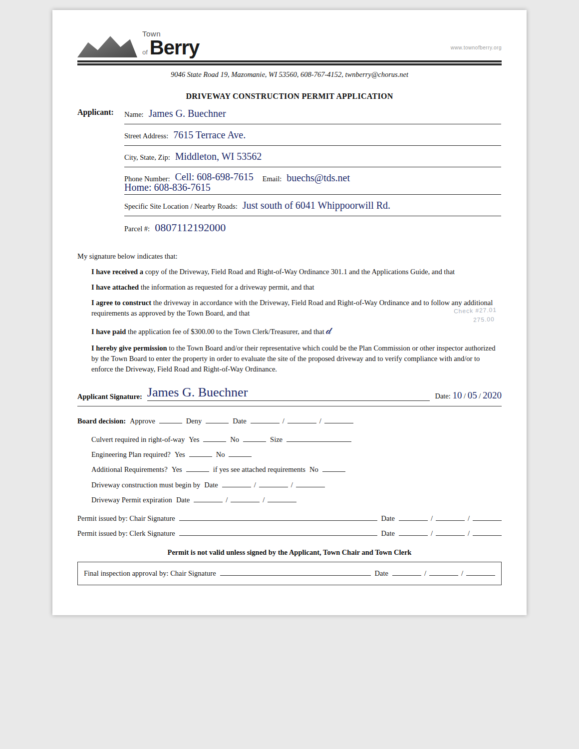Town
of Berry
www.townofberry.org
9046 State Road 19, Mazomanie, WI 53560, 608-767-4152, twnberry@chorus.net
DRIVEWAY CONSTRUCTION PERMIT APPLICATION
Applicant:
Name: James G. Buechner
Street Address: 7615 Terrace Ave.
City, State, Zip: Middleton, WI 53562
Phone Number: Cell: 608-698-7615 Email: buechs@tds.net
Home: 608-836-7615
Specific Site Location / Nearby Roads: Just south of 6041 Whippoorwill Rd.
Parcel #: 0807112192000
My signature below indicates that:
I have received a copy of the Driveway, Field Road and Right-of-Way Ordinance 301.1 and the Applications Guide, and that
I have attached the information as requested for a driveway permit, and that
I agree to construct the driveway in accordance with the Driveway, Field Road and Right-of-Way Ordinance and to follow any additional requirements as approved by the Town Board, and that
Check #27.01
275.00
I have paid the application fee of $300.00 to the Town Clerk/Treasurer, and that 𝒹
I hereby give permission to the Town Board and/or their representative which could be the Plan Commission or other inspector authorized by the Town Board to enter the property in order to evaluate the site of the proposed driveway and to verify compliance with and/or to enforce the Driveway, Field Road and Right-of-Way Ordinance.
Applicant Signature: James G. Buechner Date: 10 / 05 / 2020
Board decision: Approve Deny Date / /
Culvert required in right-of-way Yes No Size
Engineering Plan required? Yes No
Additional Requirements? Yes if yes see attached requirements No
Driveway construction must begin by Date / /
Driveway Permit expiration Date / /
Permit issued by: Chair Signature Date / /
Permit issued by: Clerk Signature Date / /
Permit is not valid unless signed by the Applicant, Town Chair and Town Clerk
Final inspection approval by: Chair Signature Date / /